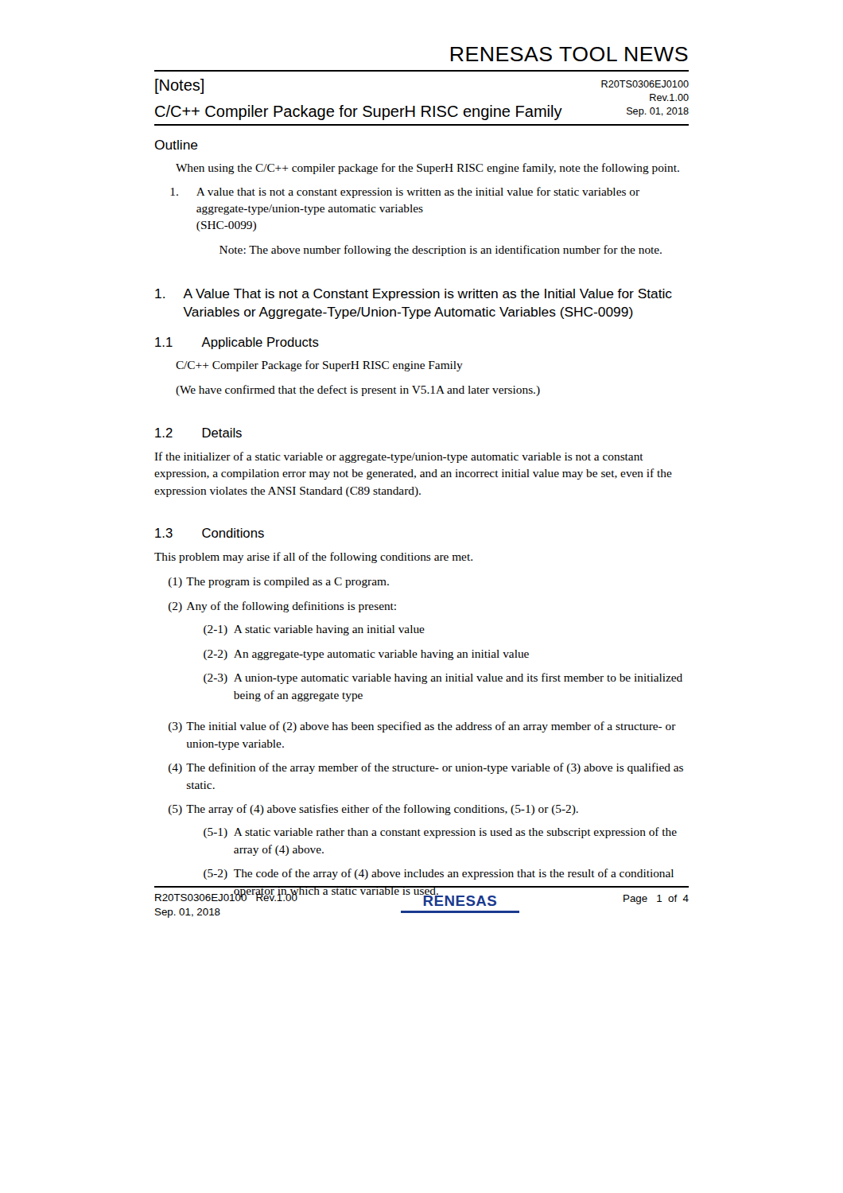RENESAS TOOL NEWS
[Notes]
C/C++ Compiler Package for SuperH RISC engine Family
R20TS0306EJ0100
Rev.1.00
Sep. 01, 2018
Outline
When using the C/C++ compiler package for the SuperH RISC engine family, note the following point.
A value that is not a constant expression is written as the initial value for static variables or aggregate-type/union-type automatic variables
(SHC-0099)
Note: The above number following the description is an identification number for the note.
1.
A Value That is not a Constant Expression is written as the Initial Value for Static Variables or Aggregate-Type/Union-Type Automatic Variables (SHC-0099)
1.1
Applicable Products
C/C++ Compiler Package for SuperH RISC engine Family
(We have confirmed that the defect is present in V5.1A and later versions.)
1.2
Details
If the initializer of a static variable or aggregate-type/union-type automatic variable is not a constant expression, a compilation error may not be generated, and an incorrect initial value may be set, even if the expression violates the ANSI Standard (C89 standard).
1.3
Conditions
This problem may arise if all of the following conditions are met.
(1) The program is compiled as a C program.
(2) Any of the following definitions is present:
(2-1) A static variable having an initial value
(2-2) An aggregate-type automatic variable having an initial value
(2-3) A union-type automatic variable having an initial value and its first member to be initialized being of an aggregate type
(3) The initial value of (2) above has been specified as the address of an array member of a structure- or union-type variable.
(4) The definition of the array member of the structure- or union-type variable of (3) above is qualified as static.
(5) The array of (4) above satisfies either of the following conditions, (5-1) or (5-2).
(5-1) A static variable rather than a constant expression is used as the subscript expression of the array of (4) above.
(5-2) The code of the array of (4) above includes an expression that is the result of a conditional operator in which a static variable is used.
R20TS0306EJ0100 Rev.1.00
Sep. 01, 2018
RENESAS
Page 1 of 4